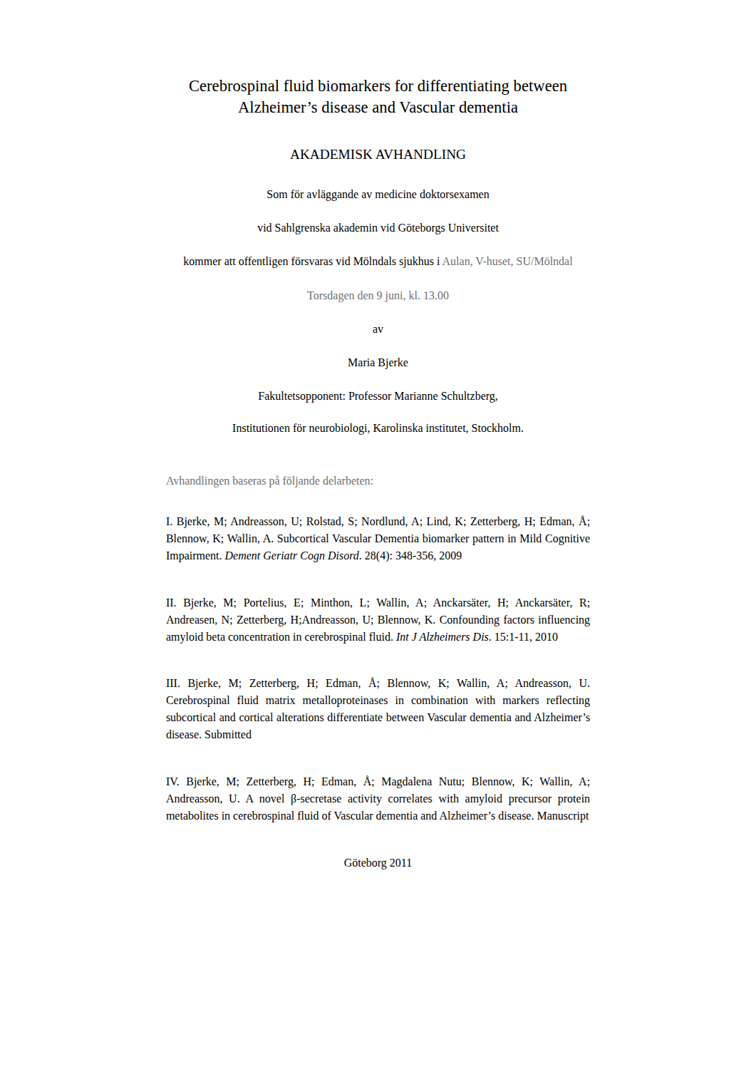Cerebrospinal fluid biomarkers for differentiating between
Alzheimer’s disease and Vascular dementia
AKADEMISK AVHANDLING
Som för avläggande av medicine doktorsexamen
vid Sahlgrenska akademin vid Göteborgs Universitet
kommer att offentligen försvaras vid Mölndals sjukhus i Aulan, V-huset, SU/Mölndal
Torsdagen den 9 juni, kl. 13.00
av
Maria Bjerke
Fakultetsopponent: Professor Marianne Schultzberg,
Institutionen för neurobiologi, Karolinska institutet, Stockholm.
Avhandlingen baseras på följande delarbeten:
I. Bjerke, M; Andreasson, U; Rolstad, S; Nordlund, A; Lind, K; Zetterberg, H; Edman, Å; Blennow, K; Wallin, A. Subcortical Vascular Dementia biomarker pattern in Mild Cognitive Impairment. Dement Geriatr Cogn Disord. 28(4): 348-356, 2009
II. Bjerke, M; Portelius, E; Minthon, L; Wallin, A; Anckarsäter, H; Anckarsäter, R; Andreasen, N; Zetterberg, H;Andreasson, U; Blennow, K. Confounding factors influencing amyloid beta concentration in cerebrospinal fluid. Int J Alzheimers Dis. 15:1-11, 2010
III. Bjerke, M; Zetterberg, H; Edman, Å; Blennow, K; Wallin, A; Andreasson, U. Cerebrospinal fluid matrix metalloproteinases in combination with markers reflecting subcortical and cortical alterations differentiate between Vascular dementia and Alzheimer’s disease. Submitted
IV. Bjerke, M; Zetterberg, H; Edman, Å; Magdalena Nutu; Blennow, K; Wallin, A; Andreasson, U. A novel β-secretase activity correlates with amyloid precursor protein metabolites in cerebrospinal fluid of Vascular dementia and Alzheimer’s disease. Manuscript
Göteborg 2011